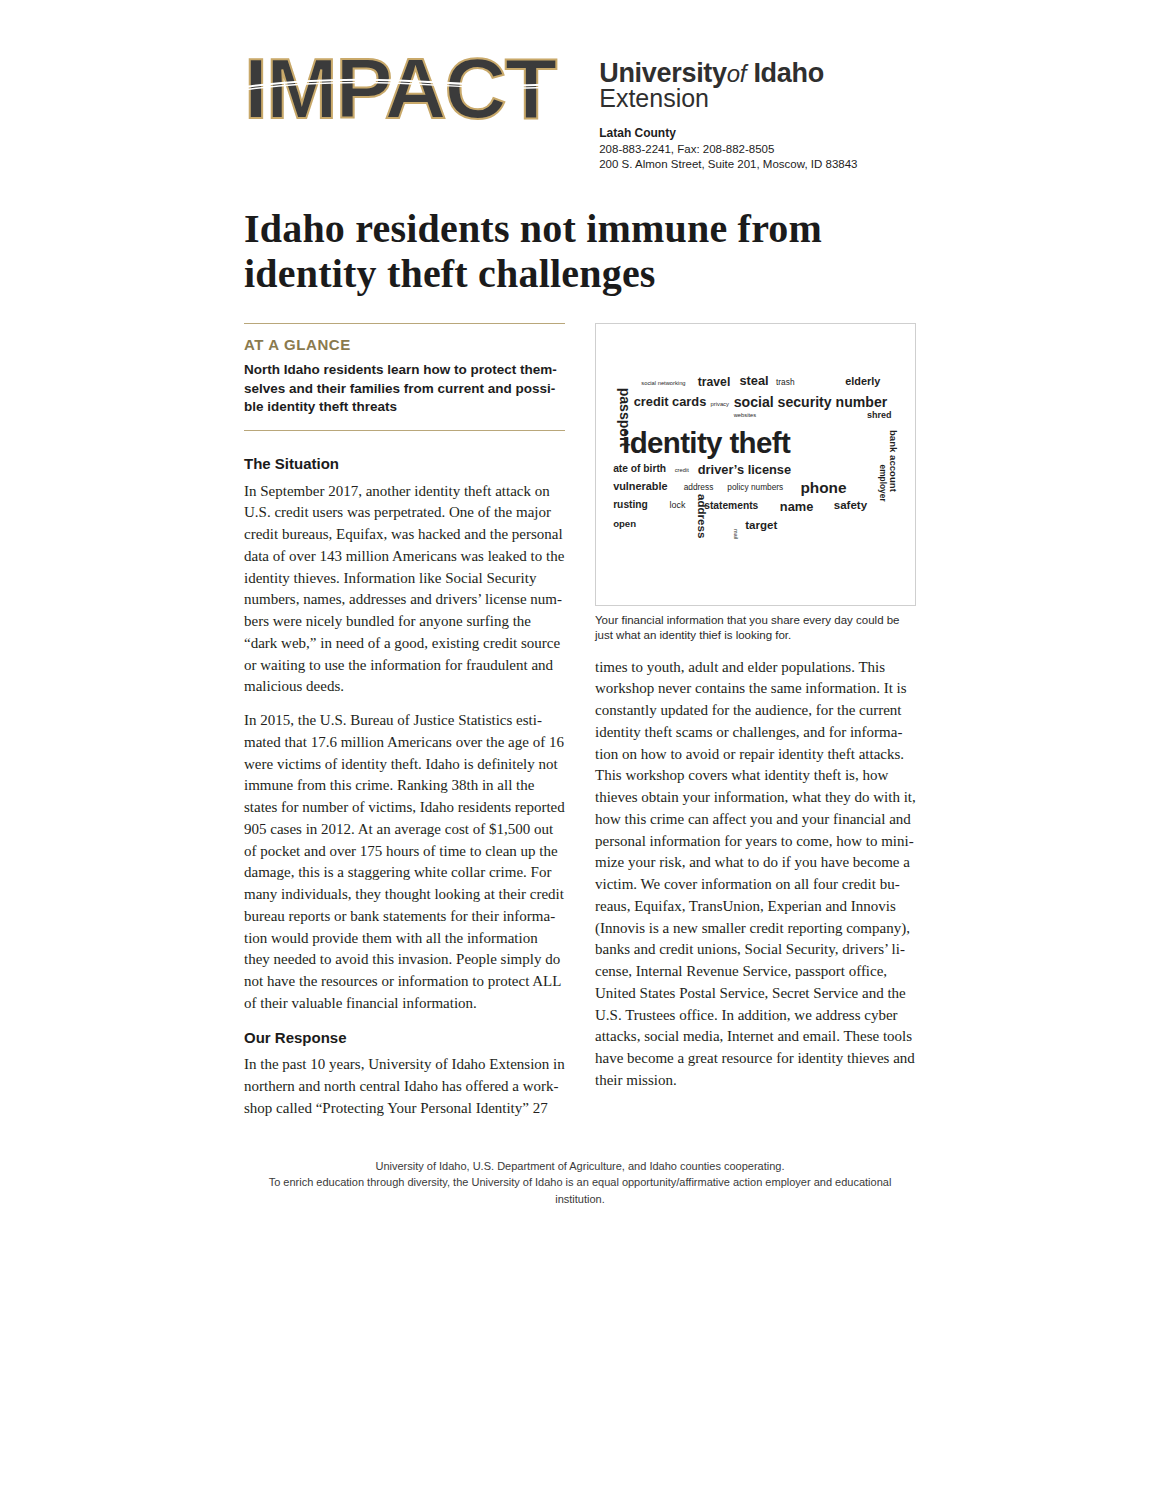IMPACT
Universityof Idaho
Extension
Latah County
208-883-2241, Fax: 208-882-8505
200 S. Almon Street, Suite 201, Moscow, ID 83843
Idaho residents not immune from identity theft challenges
AT A GLANCE
North Idaho residents learn how to protect themselves and their families from current and possible identity theft threats
The Situation
In September 2017, another identity theft attack on U.S. credit users was perpetrated. One of the major credit bureaus, Equifax, was hacked and the personal data of over 143 million Americans was leaked to the identity thieves. Information like Social Security numbers, names, addresses and drivers’ license numbers were nicely bundled for anyone surfing the “dark web,” in need of a good, existing credit source or waiting to use the information for fraudulent and malicious deeds.
In 2015, the U.S. Bureau of Justice Statistics estimated that 17.6 million Americans over the age of 16 were victims of identity theft. Idaho is definitely not immune from this crime. Ranking 38th in all the states for number of victims, Idaho residents reported 905 cases in 2012. At an average cost of $1,500 out of pocket and over 175 hours of time to clean up the damage, this is a staggering white collar crime. For many individuals, they thought looking at their credit bureau reports or bank statements for their information would provide them with all the information they needed to avoid this invasion. People simply do not have the resources or information to protect ALL of their valuable financial information.
Our Response
In the past 10 years, University of Idaho Extension in northern and north central Idaho has offered a workshop called “Protecting Your Personal Identity” 27
passport social networking travel steal trash elderly credit cards privacy social security number websites shred identity theft bank account ate of birth credit driver’s license employer vulnerable address policy numbers phone rusting lock statements name safety address open mail target
Your financial information that you share every day could be just what an identity thief is looking for.
times to youth, adult and elder populations. This workshop never contains the same information. It is constantly updated for the audience, for the current identity theft scams or challenges, and for information on how to avoid or repair identity theft attacks. This workshop covers what identity theft is, how thieves obtain your information, what they do with it, how this crime can affect you and your financial and personal information for years to come, how to minimize your risk, and what to do if you have become a victim. We cover information on all four credit bureaus, Equifax, TransUnion, Experian and Innovis (Innovis is a new smaller credit reporting company), banks and credit unions, Social Security, drivers’ license, Internal Revenue Service, passport office, United States Postal Service, Secret Service and the U.S. Trustees office. In addition, we address cyber attacks, social media, Internet and email. These tools have become a great resource for identity thieves and their mission.
University of Idaho, U.S. Department of Agriculture, and Idaho counties cooperating.
To enrich education through diversity, the University of Idaho is an equal opportunity/affirmative action employer and educational institution.